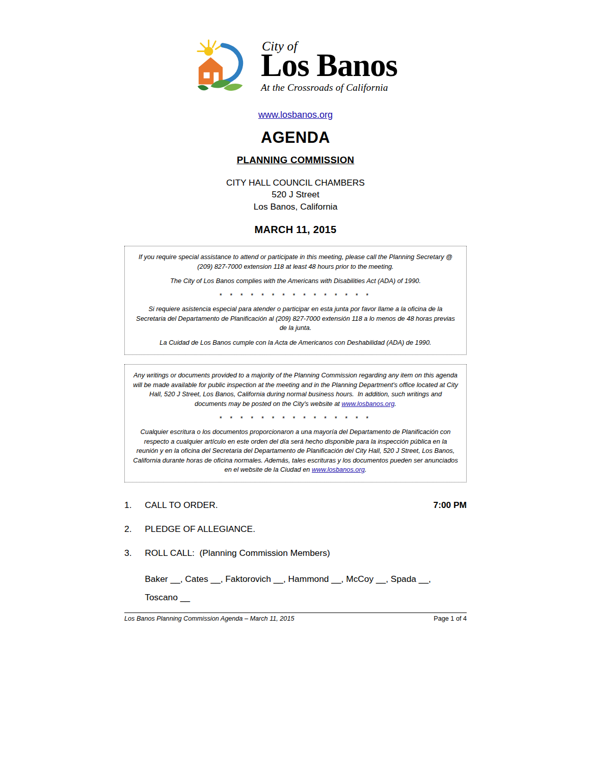City of
Los Banos
At the Crossroads of California
www.losbanos.org
AGENDA
PLANNING COMMISSION
CITY HALL COUNCIL CHAMBERS
520 J Street
Los Banos, California
MARCH 11, 2015
If you require special assistance to attend or participate in this meeting, please call the Planning Secretary @ (209) 827-7000 extension 118 at least 48 hours prior to the meeting.
The City of Los Banos complies with the Americans with Disabilities Act (ADA) of 1990.
* * * * * * * * * * * * * * *
Si requiere asistencia especial para atender o participar en esta junta por favor llame a la oficina de la Secretaria del Departamento de Planificación al (209) 827-7000 extensión 118 a lo menos de 48 horas previas de la junta.
La Cuidad de Los Banos cumple con la Acta de Americanos con Deshabilidad (ADA) de 1990.
Any writings or documents provided to a majority of the Planning Commission regarding any item on this agenda will be made available for public inspection at the meeting and in the Planning Department's office located at City Hall, 520 J Street, Los Banos, California during normal business hours. In addition, such writings and documents may be posted on the City's website at www.losbanos.org.
* * * * * * * * * * * * * * *
Cualquier escritura o los documentos proporcionaron a una mayoría del Departamento de Planificación con respecto a cualquier artículo en este orden del día será hecho disponible para la inspección pública en la reunión y en la oficina del Secretaria del Departamento de Planificación del City Hall, 520 J Street, Los Banos, California durante horas de oficina normales. Además, tales escrituras y los documentos pueden ser anunciados en el website de la Ciudad en www.losbanos.org.
1. CALL TO ORDER. 7:00 PM
2. PLEDGE OF ALLEGIANCE.
3. ROLL CALL: (Planning Commission Members)
Baker __, Cates __, Faktorovich __, Hammond __, McCoy __, Spada __,
Toscano __
Los Banos Planning Commission Agenda – March 11, 2015 Page 1 of 4